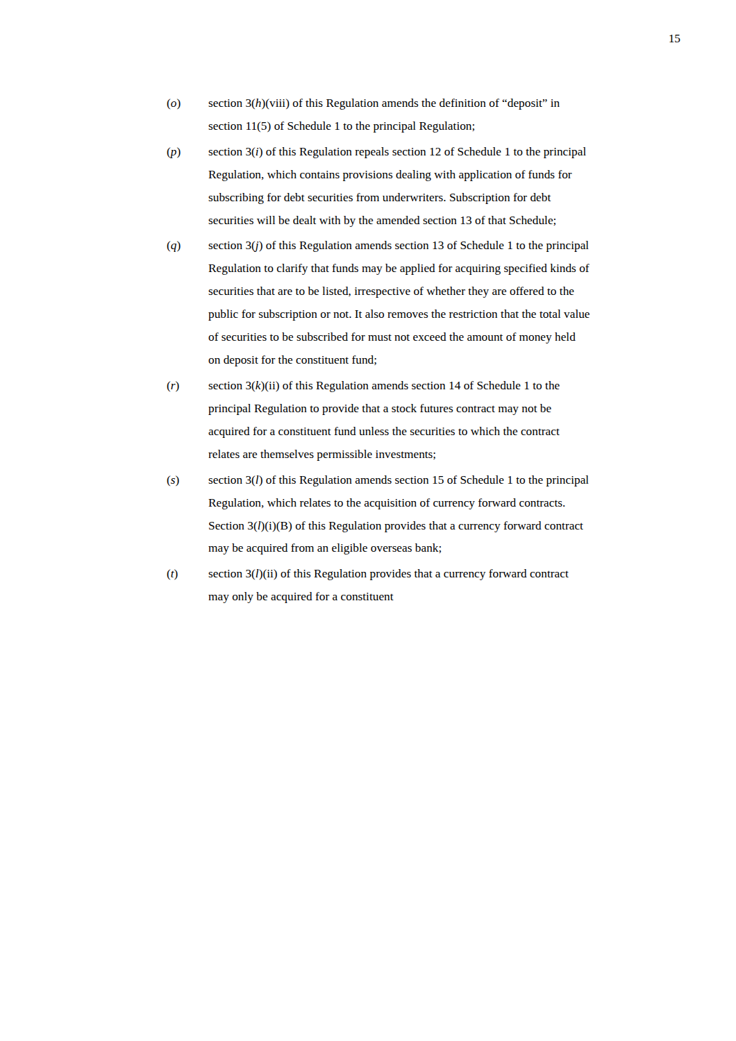15
(o)
section 3(h)(viii) of this Regulation amends the definition of “deposit” in section 11(5) of Schedule 1 to the principal Regulation;
(p)
section 3(i) of this Regulation repeals section 12 of Schedule 1 to the principal Regulation, which contains provisions dealing with application of funds for subscribing for debt securities from underwriters. Subscription for debt securities will be dealt with by the amended section 13 of that Schedule;
(q)
section 3(j) of this Regulation amends section 13 of Schedule 1 to the principal Regulation to clarify that funds may be applied for acquiring specified kinds of securities that are to be listed, irrespective of whether they are offered to the public for subscription or not. It also removes the restriction that the total value of securities to be subscribed for must not exceed the amount of money held on deposit for the constituent fund;
(r)
section 3(k)(ii) of this Regulation amends section 14 of Schedule 1 to the principal Regulation to provide that a stock futures contract may not be acquired for a constituent fund unless the securities to which the contract relates are themselves permissible investments;
(s)
section 3(l) of this Regulation amends section 15 of Schedule 1 to the principal Regulation, which relates to the acquisition of currency forward contracts. Section 3(l)(i)(B) of this Regulation provides that a currency forward contract may be acquired from an eligible overseas bank;
(t)
section 3(l)(ii) of this Regulation provides that a currency forward contract may only be acquired for a constituent